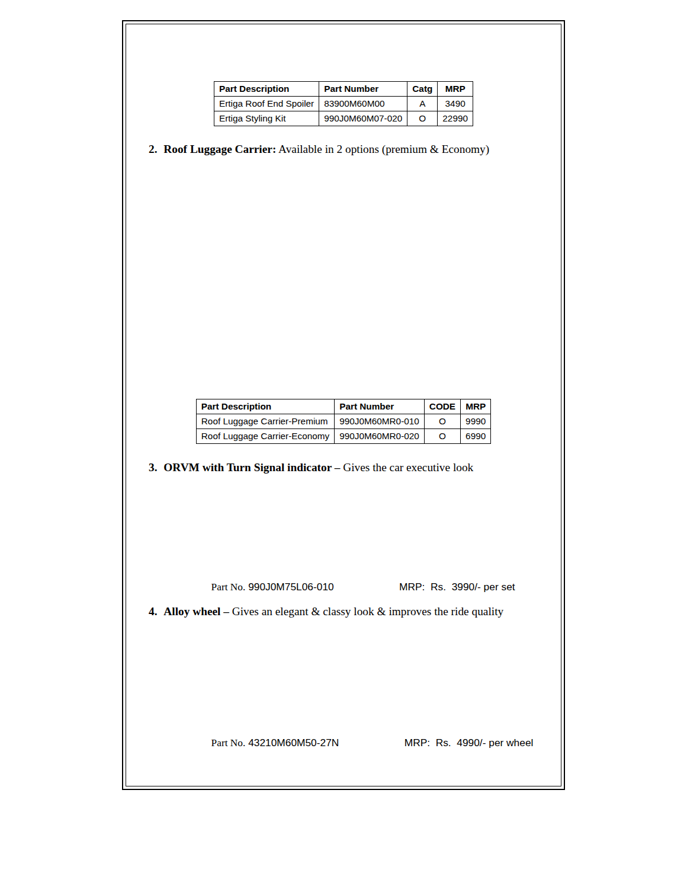| Part Description | Part Number | Catg | MRP |
| --- | --- | --- | --- |
| Ertiga Roof End Spoiler | 83900M60M00 | A | 3490 |
| Ertiga Styling Kit | 990J0M60M07-020 | O | 22990 |
2. Roof Luggage Carrier: Available in 2 options (premium & Economy)
| Part Description | Part Number | CODE | MRP |
| --- | --- | --- | --- |
| Roof Luggage Carrier-Premium | 990J0M60MR0-010 | O | 9990 |
| Roof Luggage Carrier-Economy | 990J0M60MR0-020 | O | 6990 |
3. ORVM with Turn Signal indicator – Gives the car executive look
Part No. 990J0M75L06-010 MRP: Rs. 3990/- per set
4. Alloy wheel – Gives an elegant & classy look & improves the ride quality
Part No. 43210M60M50-27N MRP: Rs. 4990/- per wheel